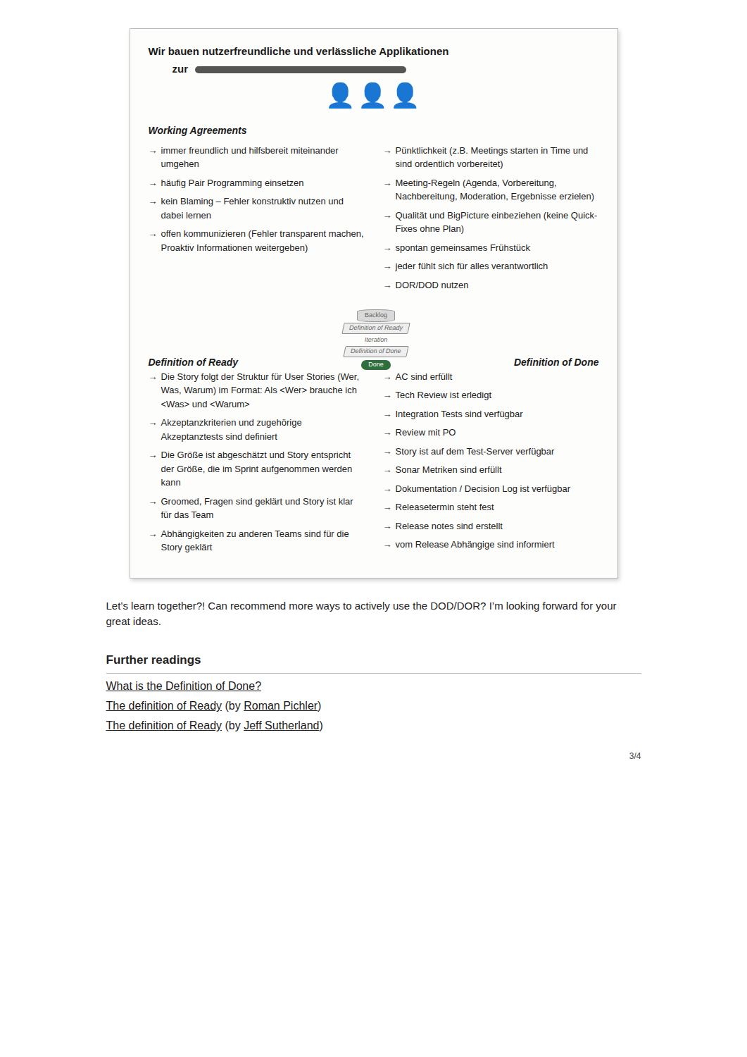Wir bauen nutzerfreundliche und verlässliche Applikationen
zur
👤👤👤
Working Agreements
immer freundlich und hilfsbereit miteinander umgehen
häufig Pair Programming einsetzen
kein Blaming – Fehler konstruktiv nutzen und dabei lernen
offen kommunizieren (Fehler transparent machen, Proaktiv Informationen weitergeben)
Pünktlichkeit (z.B. Meetings starten in Time und sind ordentlich vorbereitet)
Meeting-Regeln (Agenda, Vorbereitung, Nachbereitung, Moderation, Ergebnisse erzielen)
Qualität und BigPicture einbeziehen (keine Quick-Fixes ohne Plan)
spontan gemeinsames Frühstück
jeder fühlt sich für alles verantwortlich
DOR/DOD nutzen
Definition of Ready
Backlog
Definition of Ready
Iteration
Definition of Done
Done
Definition of Done
Die Story folgt der Struktur für User Stories (Wer, Was, Warum) im Format: Als <Wer> brauche ich <Was> und <Warum>
Akzeptanzkriterien und zugehörige Akzeptanztests sind definiert
Die Größe ist abgeschätzt und Story entspricht der Größe, die im Sprint aufgenommen werden kann
Groomed, Fragen sind geklärt und Story ist klar für das Team
Abhängigkeiten zu anderen Teams sind für die Story geklärt
AC sind erfüllt
Tech Review ist erledigt
Integration Tests sind verfügbar
Review mit PO
Story ist auf dem Test-Server verfügbar
Sonar Metriken sind erfüllt
Dokumentation / Decision Log ist verfügbar
Releasetermin steht fest
Release notes sind erstellt
vom Release Abhängige sind informiert
Let’s learn together?! Can recommend more ways to actively use the DOD/DOR? I’m looking forward for your great ideas.
Further readings
What is the Definition of Done?
The definition of Ready (by Roman Pichler)
The definition of Ready (by Jeff Sutherland)
3/4